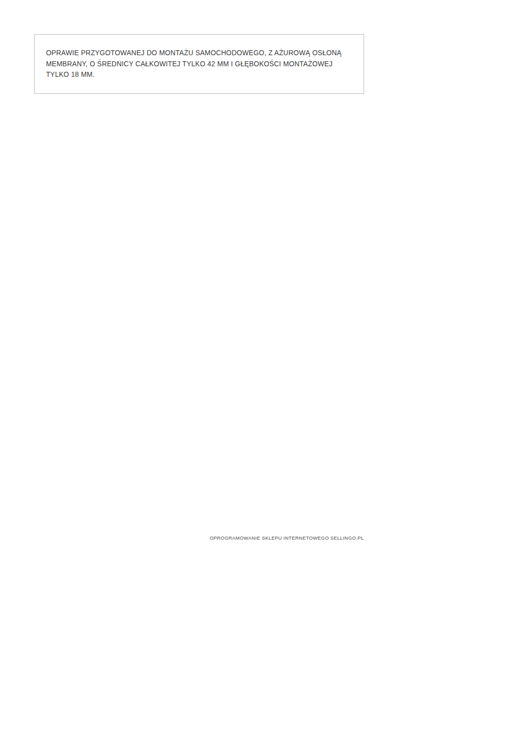Oprawie przygotowanej do montażu samochodowego, z ażurową osłoną membrany, o średnicy całkowitej tylko 42 mm i głębokości montażowej tylko 18 mm.
Oprogramowanie sklepu internetowego Sellingo.pl